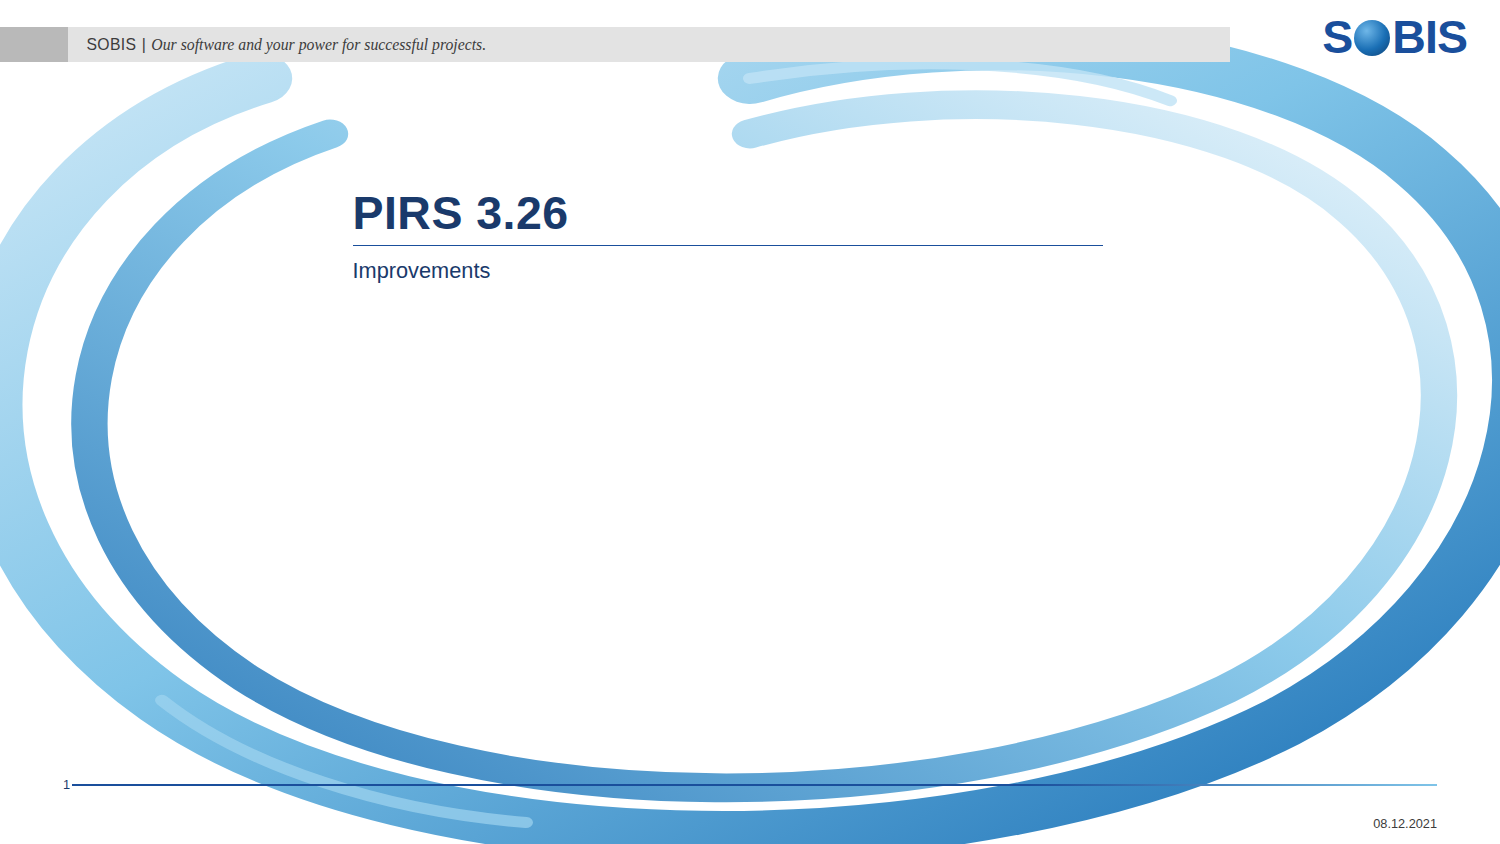SOBIS|Our software and your power for successful projects.
S BIS
PIRS 3.26
Improvements
1
08.12.2021